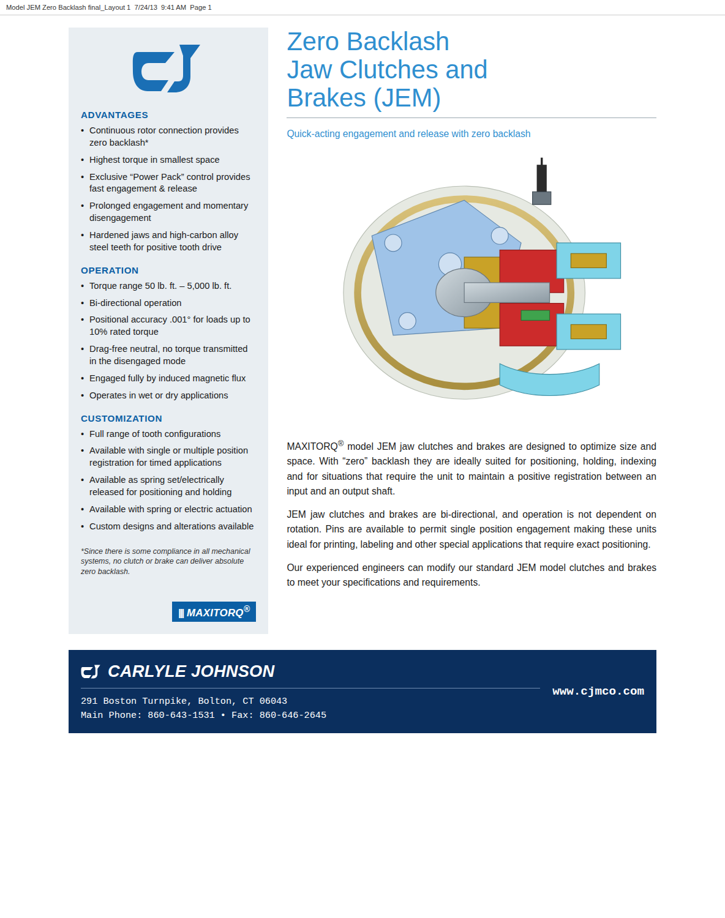Model JEM Zero Backlash final_Layout 1 7/24/13 9:41 AM Page 1
Advantages
Continuous rotor connection provides zero backlash*
Highest torque in smallest space
Exclusive “Power Pack” control provides fast engagement & release
Prolonged engagement and momentary disengagement
Hardened jaws and high-carbon alloy steel teeth for positive tooth drive
Operation
Torque range 50 lb. ft. – 5,000 lb. ft.
Bi-directional operation
Positional accuracy .001° for loads up to 10% rated torque
Drag-free neutral, no torque transmitted in the disengaged mode
Engaged fully by induced magnetic flux
Operates in wet or dry applications
Customization
Full range of tooth configurations
Available with single or multiple position registration for timed applications
Available as spring set/electrically released for positioning and holding
Available with spring or electric actuation
Custom designs and alterations available
*Since there is some compliance in all mechanical systems, no clutch or brake can deliver absolute zero backlash.
|||MAXITORQ®
Zero Backlash
Jaw Clutches and
Brakes (JEM)
Quick-acting engagement and release with zero backlash
MAXITORQ® model JEM jaw clutches and brakes are designed to optimize size and space. With “zero” backlash they are ideally suited for positioning, holding, indexing and for situations that require the unit to maintain a positive registration between an input and an output shaft.
JEM jaw clutches and brakes are bi-directional, and operation is not dependent on rotation. Pins are available to permit single position engagement making these units ideal for printing, labeling and other special applications that require exact positioning.
Our experienced engineers can modify our standard JEM model clutches and brakes to meet your specifications and requirements.
CARLYLE JOHNSON
291 Boston Turnpike, Bolton, CT 06043
Main Phone: 860-643-1531 • Fax: 860-646-2645
www.cjmco.com